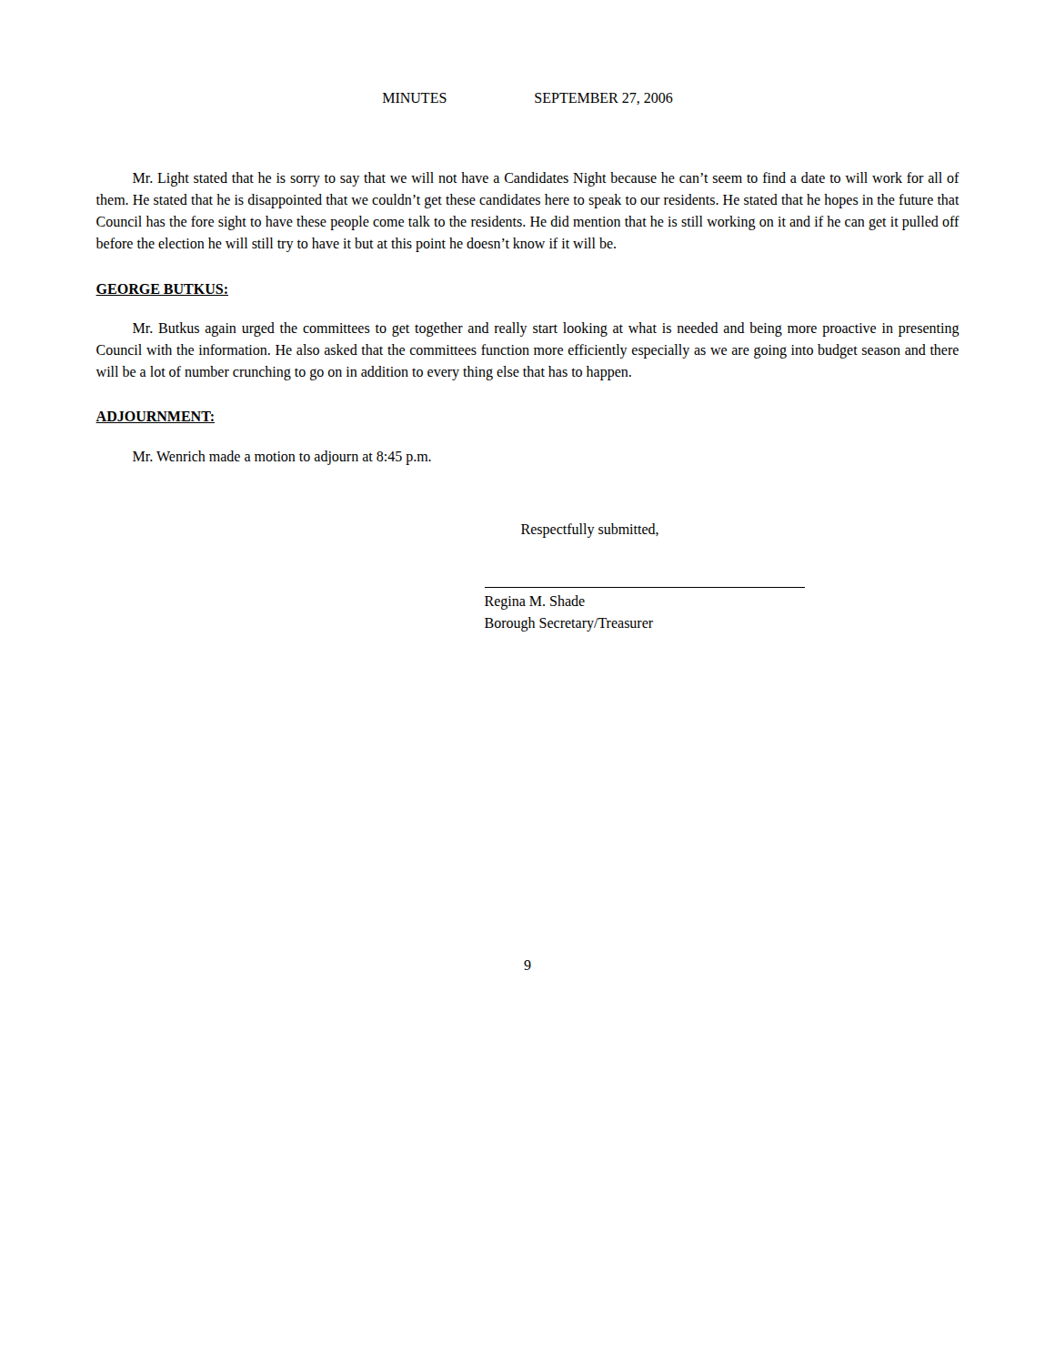MINUTES SEPTEMBER 27, 2006
Mr. Light stated that he is sorry to say that we will not have a Candidates Night because he can’t seem to find a date to will work for all of them. He stated that he is disappointed that we couldn’t get these candidates here to speak to our residents. He stated that he hopes in the future that Council has the fore sight to have these people come talk to the residents. He did mention that he is still working on it and if he can get it pulled off before the election he will still try to have it but at this point he doesn’t know if it will be.
George Butkus:
Mr. Butkus again urged the committees to get together and really start looking at what is needed and being more proactive in presenting Council with the information. He also asked that the committees function more efficiently especially as we are going into budget season and there will be a lot of number crunching to go on in addition to every thing else that has to happen.
Adjournment:
Mr. Wenrich made a motion to adjourn at 8:45 p.m.
Respectfully submitted,
Regina M. Shade
Borough Secretary/Treasurer
9